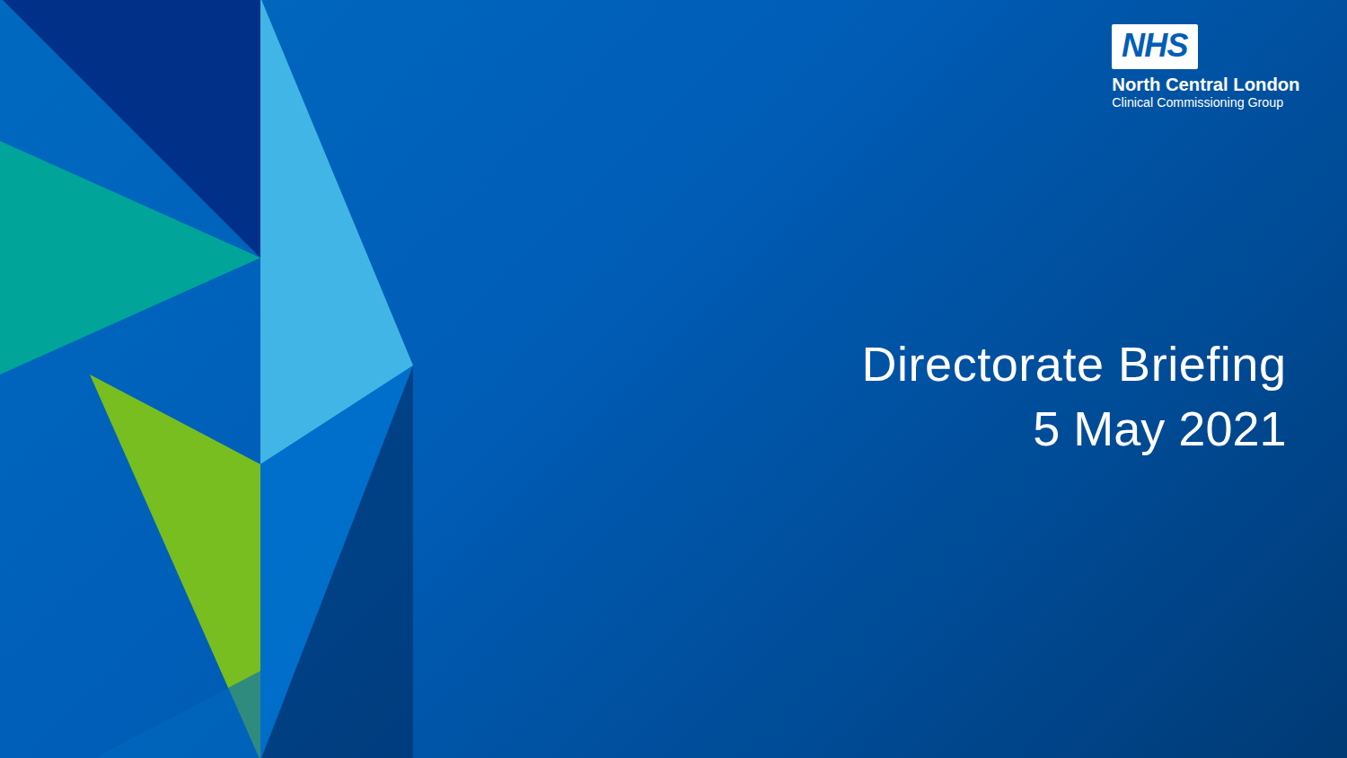NHS
North Central London
Clinical Commissioning Group
Directorate Briefing
5 May 2021